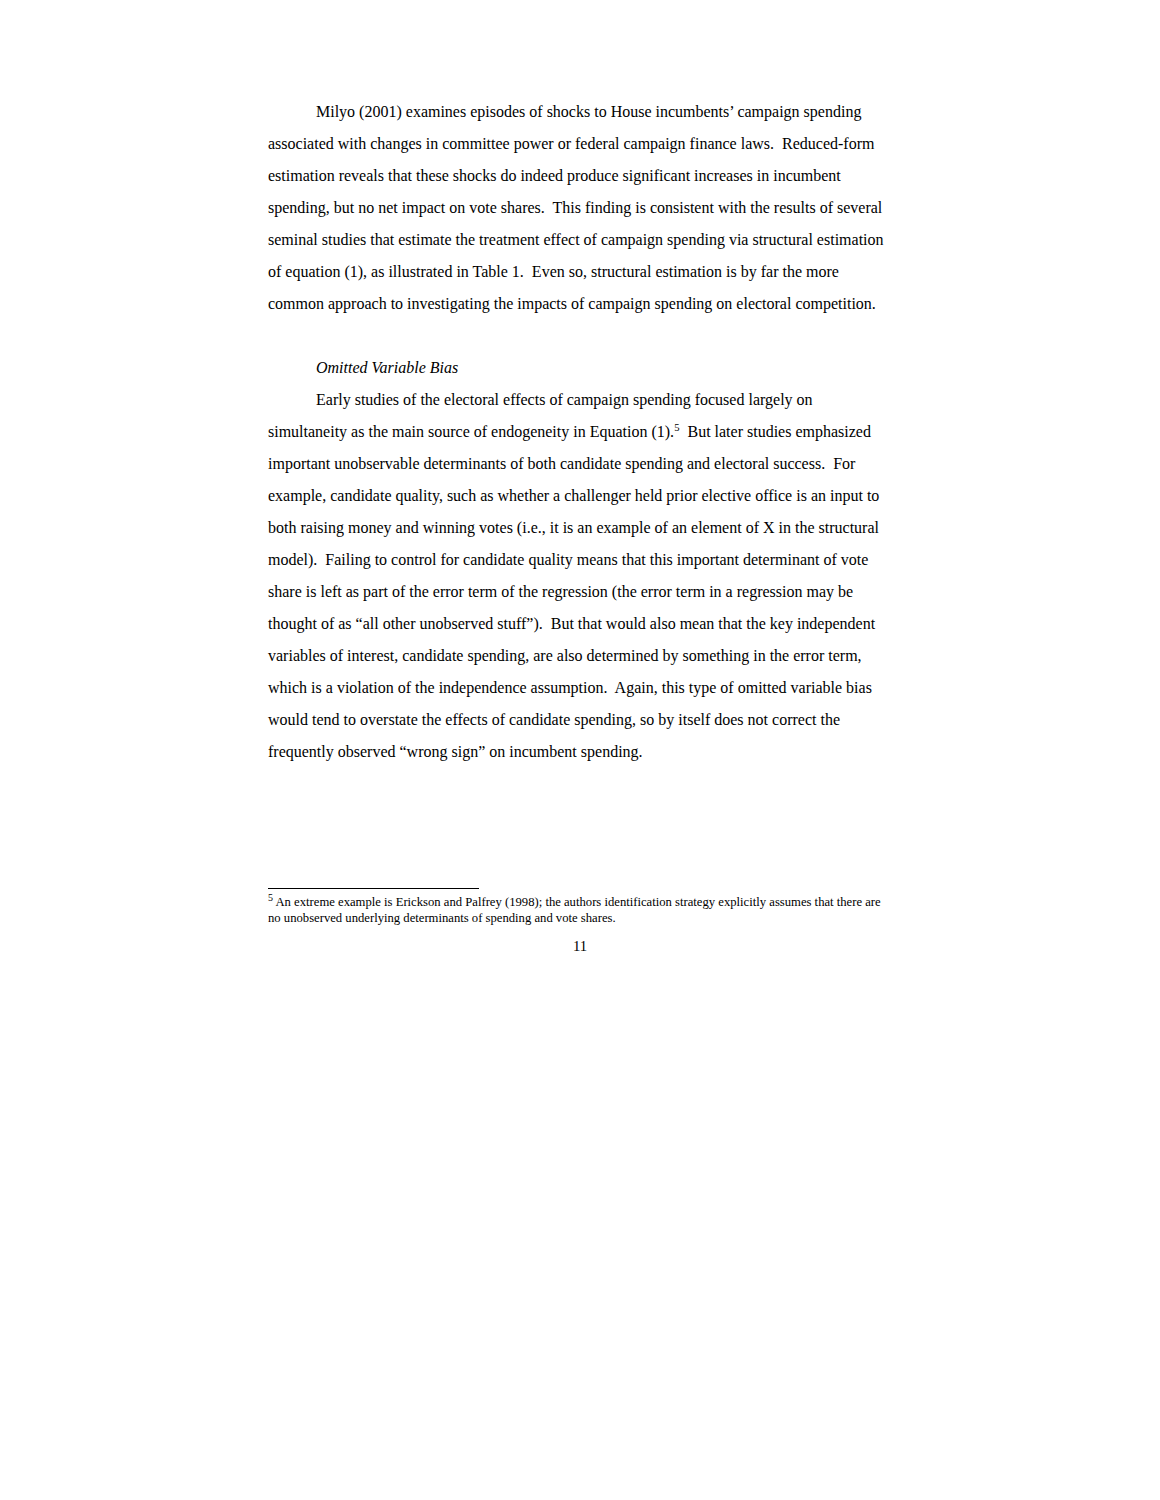Milyo (2001) examines episodes of shocks to House incumbents’ campaign spending associated with changes in committee power or federal campaign finance laws. Reduced-form estimation reveals that these shocks do indeed produce significant increases in incumbent spending, but no net impact on vote shares. This finding is consistent with the results of several seminal studies that estimate the treatment effect of campaign spending via structural estimation of equation (1), as illustrated in Table 1. Even so, structural estimation is by far the more common approach to investigating the impacts of campaign spending on electoral competition.
Omitted Variable Bias
Early studies of the electoral effects of campaign spending focused largely on simultaneity as the main source of endogeneity in Equation (1).5 But later studies emphasized important unobservable determinants of both candidate spending and electoral success. For example, candidate quality, such as whether a challenger held prior elective office is an input to both raising money and winning votes (i.e., it is an example of an element of X in the structural model). Failing to control for candidate quality means that this important determinant of vote share is left as part of the error term of the regression (the error term in a regression may be thought of as “all other unobserved stuff”). But that would also mean that the key independent variables of interest, candidate spending, are also determined by something in the error term, which is a violation of the independence assumption. Again, this type of omitted variable bias would tend to overstate the effects of candidate spending, so by itself does not correct the frequently observed “wrong sign” on incumbent spending.
5 An extreme example is Erickson and Palfrey (1998); the authors identification strategy explicitly assumes that there are no unobserved underlying determinants of spending and vote shares.
11